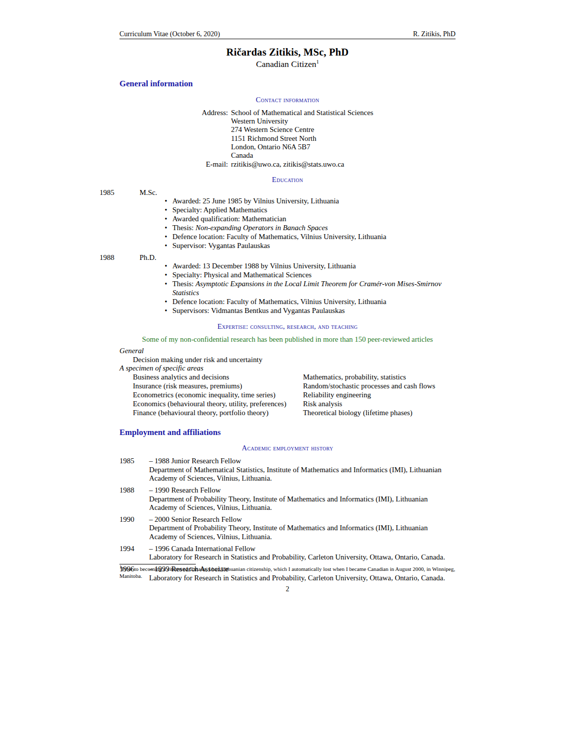Curriculum Vitae (October 6, 2020)
R. Zitikis, PhD
Ričardas Zitikis, MSc, PhD
Canadian Citizen1
General information
Contact information
| Address: | School of Mathematical and Statistical Sciences |
| | Western University |
| | 274 Western Science Centre |
| | 1151 Richmond Street North |
| | London, Ontario N6A 5B7 |
| | Canada |
| E-mail: | rzitikis@uwo.ca, zitikis@stats.uwo.ca |
Education
1985 M.Sc.
Awarded: 25 June 1985 by Vilnius University, Lithuania
Specialty: Applied Mathematics
Awarded qualification: Mathematician
Thesis: Non-expanding Operators in Banach Spaces
Defence location: Faculty of Mathematics, Vilnius University, Lithuania
Supervisor: Vygantas Paulauskas
1988 Ph.D.
Awarded: 13 December 1988 by Vilnius University, Lithuania
Specialty: Physical and Mathematical Sciences
Thesis: Asymptotic Expansions in the Local Limit Theorem for Cramér-von Mises-Smirnov Statistics
Defence location: Faculty of Mathematics, Vilnius University, Lithuania
Supervisors: Vidmantas Bentkus and Vygantas Paulauskas
Expertise: consulting, research, and teaching
Some of my non-confidential research has been published in more than 150 peer-reviewed articles
General
Decision making under risk and uncertainty
A specimen of specific areas
| Business analytics and decisions | Mathematics, probability, statistics |
| Insurance (risk measures, premiums) | Random/stochastic processes and cash flows |
| Econometrics (economic inequality, time series) | Reliability engineering |
| Economics (behavioural theory, utility, preferences) | Risk analysis |
| Finance (behavioural theory, portfolio theory) | Theoretical biology (lifetime phases) |
Employment and affiliations
Academic employment history
1985– 1988 Junior Research Fellow
Department of Mathematical Statistics, Institute of Mathematics and Informatics (IMI), Lithuanian Academy of Sciences, Vilnius, Lithuania.
1988– 1990 Research Fellow
Department of Probability Theory, Institute of Mathematics and Informatics (IMI), Lithuanian Academy of Sciences, Vilnius, Lithuania.
1990– 2000 Senior Research Fellow
Department of Probability Theory, Institute of Mathematics and Informatics (IMI), Lithuanian Academy of Sciences, Vilnius, Lithuania.
1994– 1996 Canada International Fellow
Laboratory for Research in Statistics and Probability, Carleton University, Ottawa, Ontario, Canada.
1996– 1999 Research Associate
Laboratory for Research in Statistics and Probability, Carleton University, Ottawa, Ontario, Canada.
1Prior to becoming a citizen of Canada, I had Lithuanian citizenship, which I automatically lost when I became Canadian in August 2000, in Winnipeg, Manitoba.
2